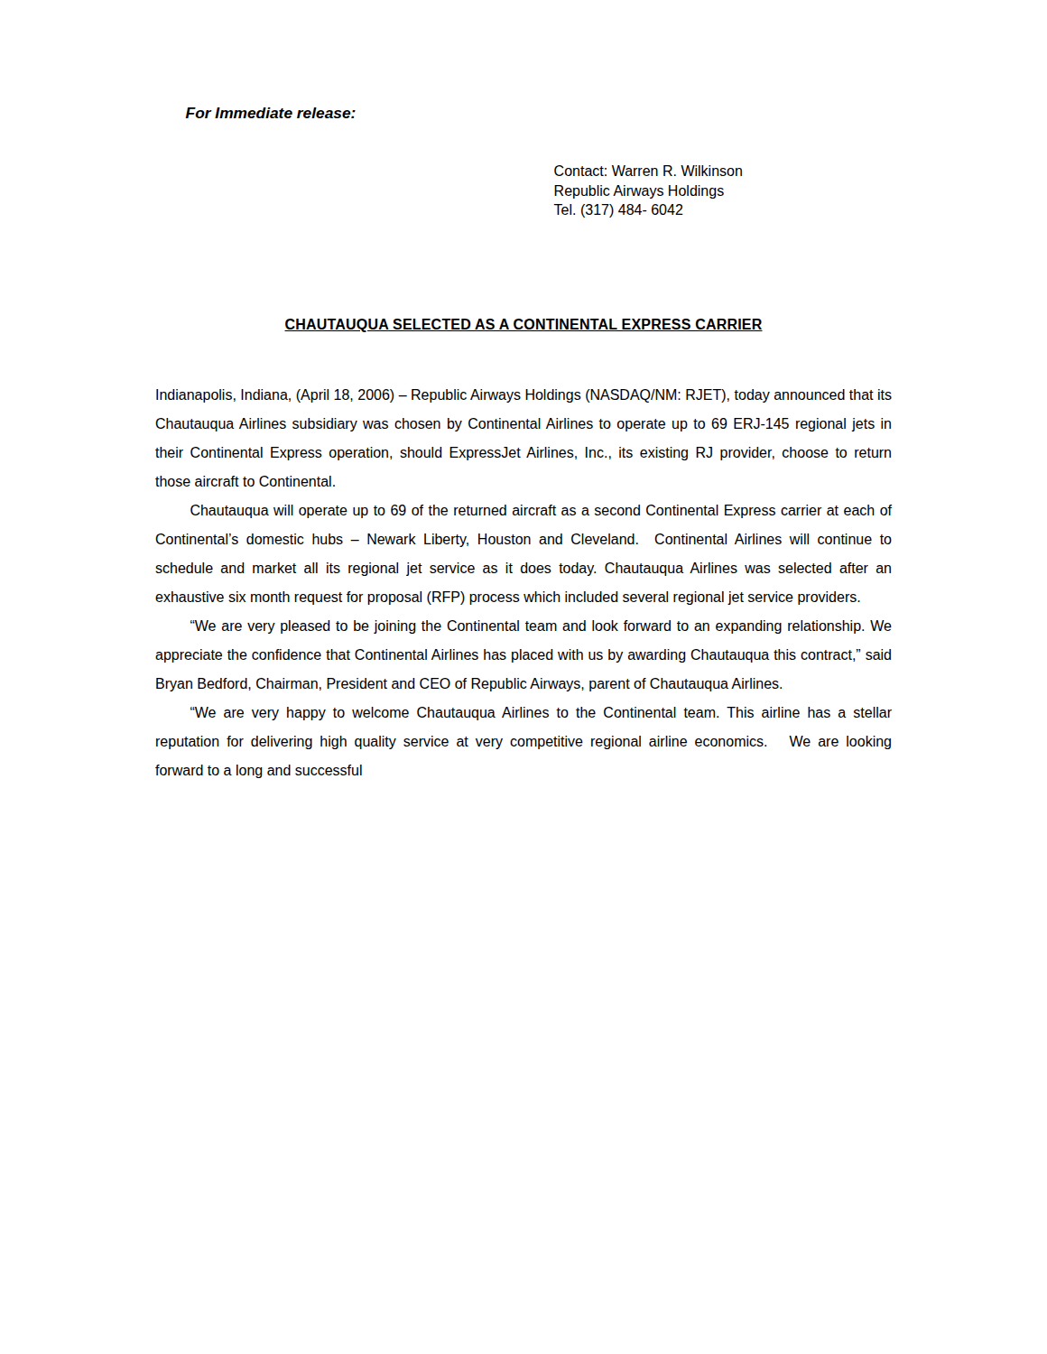For Immediate release:
Contact: Warren R. Wilkinson
Republic Airways Holdings
Tel. (317) 484- 6042
CHAUTAUQUA SELECTED AS A CONTINENTAL EXPRESS CARRIER
Indianapolis, Indiana, (April 18, 2006) – Republic Airways Holdings (NASDAQ/NM: RJET), today announced that its Chautauqua Airlines subsidiary was chosen by Continental Airlines to operate up to 69 ERJ-145 regional jets in their Continental Express operation, should ExpressJet Airlines, Inc., its existing RJ provider, choose to return those aircraft to Continental.
Chautauqua will operate up to 69 of the returned aircraft as a second Continental Express carrier at each of Continental’s domestic hubs – Newark Liberty, Houston and Cleveland. Continental Airlines will continue to schedule and market all its regional jet service as it does today. Chautauqua Airlines was selected after an exhaustive six month request for proposal (RFP) process which included several regional jet service providers.
“We are very pleased to be joining the Continental team and look forward to an expanding relationship. We appreciate the confidence that Continental Airlines has placed with us by awarding Chautauqua this contract,” said Bryan Bedford, Chairman, President and CEO of Republic Airways, parent of Chautauqua Airlines.
“We are very happy to welcome Chautauqua Airlines to the Continental team. This airline has a stellar reputation for delivering high quality service at very competitive regional airline economics. We are looking forward to a long and successful